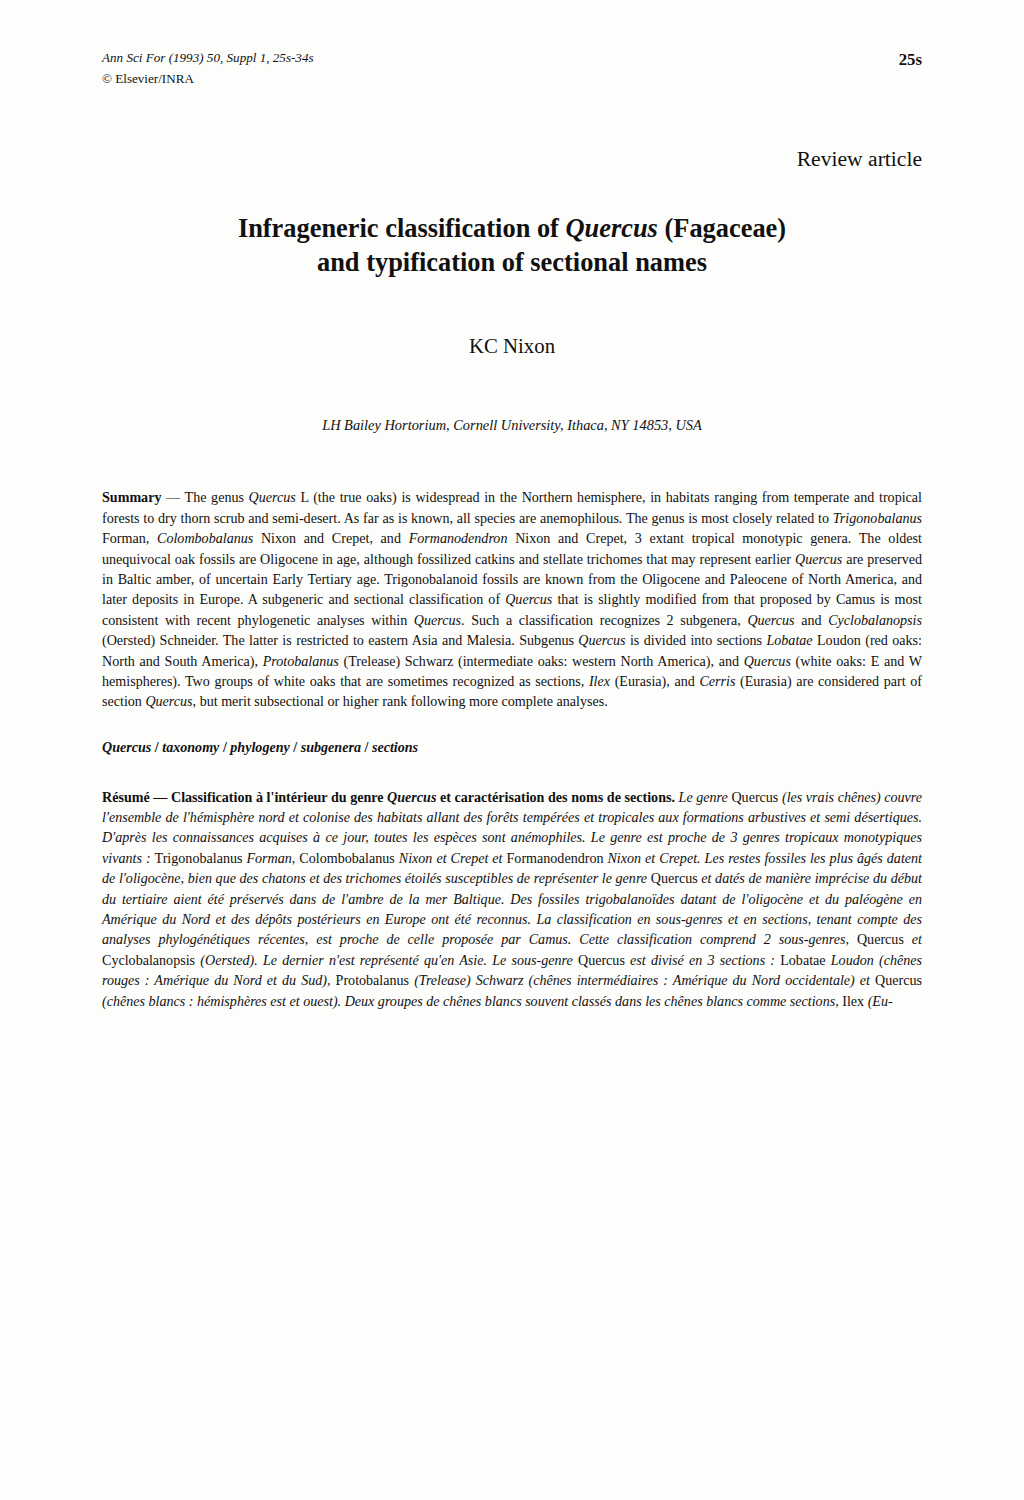Ann Sci For (1993) 50, Suppl 1, 25s-34s © Elsevier/INRA
25s
Review article
Infrageneric classification of Quercus (Fagaceae)
and typification of sectional names
KC Nixon
LH Bailey Hortorium, Cornell University, Ithaca, NY 14853, USA
Summary — The genus Quercus L (the true oaks) is widespread in the Northern hemisphere, in habitats ranging from temperate and tropical forests to dry thorn scrub and semi-desert. As far as is known, all species are anemophilous. The genus is most closely related to Trigonobalanus Forman, Colombobalanus Nixon and Crepet, and Formanodendron Nixon and Crepet, 3 extant tropical monotypic genera. The oldest unequivocal oak fossils are Oligocene in age, although fossilized catkins and stellate trichomes that may represent earlier Quercus are preserved in Baltic amber, of uncertain Early Tertiary age. Trigonobalanoid fossils are known from the Oligocene and Paleocene of North America, and later deposits in Europe. A subgeneric and sectional classification of Quercus that is slightly modified from that proposed by Camus is most consistent with recent phylogenetic analyses within Quercus. Such a classification recognizes 2 subgenera, Quercus and Cyclobalanopsis (Oersted) Schneider. The latter is restricted to eastern Asia and Malesia. Subgenus Quercus is divided into sections Lobatae Loudon (red oaks: North and South America), Protobalanus (Trelease) Schwarz (intermediate oaks: western North America), and Quercus (white oaks: E and W hemispheres). Two groups of white oaks that are sometimes recognized as sections, Ilex (Eurasia), and Cerris (Eurasia) are considered part of section Quercus, but merit subsectional or higher rank following more complete analyses.
Quercus / taxonomy / phylogeny / subgenera / sections
Résumé — Classification à l'intérieur du genre Quercus et caractérisation des noms de sections. Le genre Quercus (les vrais chênes) couvre l'ensemble de l'hémisphère nord et colonise des habitats allant des forêts tempérées et tropicales aux formations arbustives et semi désertiques. D'après les connaissances acquises à ce jour, toutes les espèces sont anémophiles. Le genre est proche de 3 genres tropicaux monotypiques vivants : Trigonobalanus Forman, Colombobalanus Nixon et Crepet et Formanodendron Nixon et Crepet. Les restes fossiles les plus âgés datent de l'oligocène, bien que des chatons et des trichomes étoilés susceptibles de représenter le genre Quercus et datés de manière imprécise du début du tertiaire aient été préservés dans de l'ambre de la mer Baltique. Des fossiles trigobalanoïdes datant de l'oligocène et du paléogène en Amérique du Nord et des dépôts postérieurs en Europe ont été reconnus. La classification en sous-genres et en sections, tenant compte des analyses phylogénétiques récentes, est proche de celle proposée par Camus. Cette classification comprend 2 sous-genres, Quercus et Cyclobalanopsis (Oersted). Le dernier n'est représenté qu'en Asie. Le sous-genre Quercus est divisé en 3 sections : Lobatae Loudon (chênes rouges : Amérique du Nord et du Sud), Protobalanus (Trelease) Schwarz (chênes intermédiaires : Amérique du Nord occidentale) et Quercus (chênes blancs : hémisphères est et ouest). Deux groupes de chênes blancs souvent classés dans les chênes blancs comme sections, Ilex (Eu-